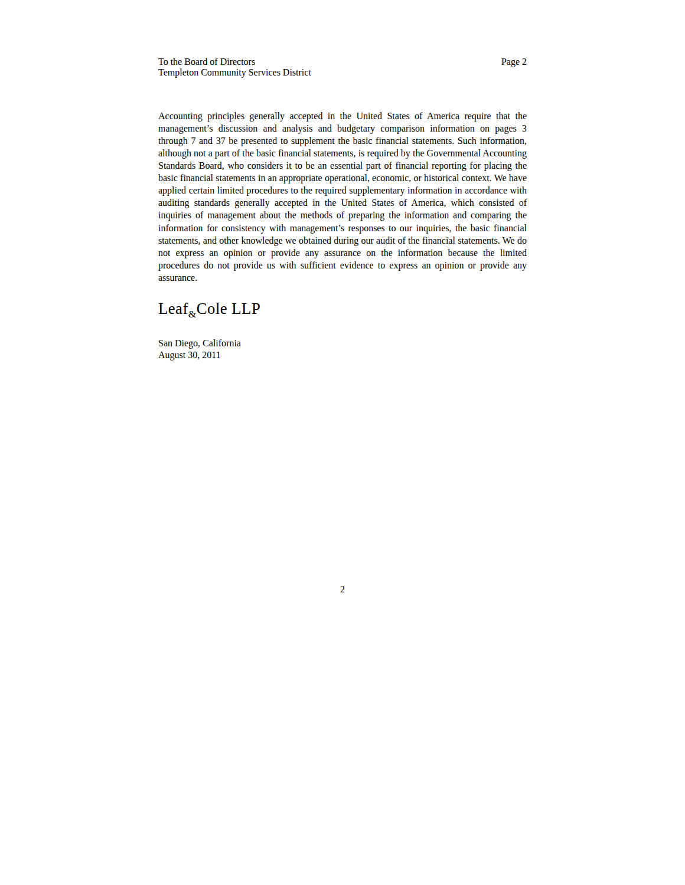Page 2
To the Board of Directors
Templeton Community Services District
Accounting principles generally accepted in the United States of America require that the management’s discussion and analysis and budgetary comparison information on pages 3 through 7 and 37 be presented to supplement the basic financial statements. Such information, although not a part of the basic financial statements, is required by the Governmental Accounting Standards Board, who considers it to be an essential part of financial reporting for placing the basic financial statements in an appropriate operational, economic, or historical context. We have applied certain limited procedures to the required supplementary information in accordance with auditing standards generally accepted in the United States of America, which consisted of inquiries of management about the methods of preparing the information and comparing the information for consistency with management’s responses to our inquiries, the basic financial statements, and other knowledge we obtained during our audit of the financial statements. We do not express an opinion or provide any assurance on the information because the limited procedures do not provide us with sufficient evidence to express an opinion or provide any assurance.
Leaf&Cole LLP
San Diego, California
August 30, 2011
2